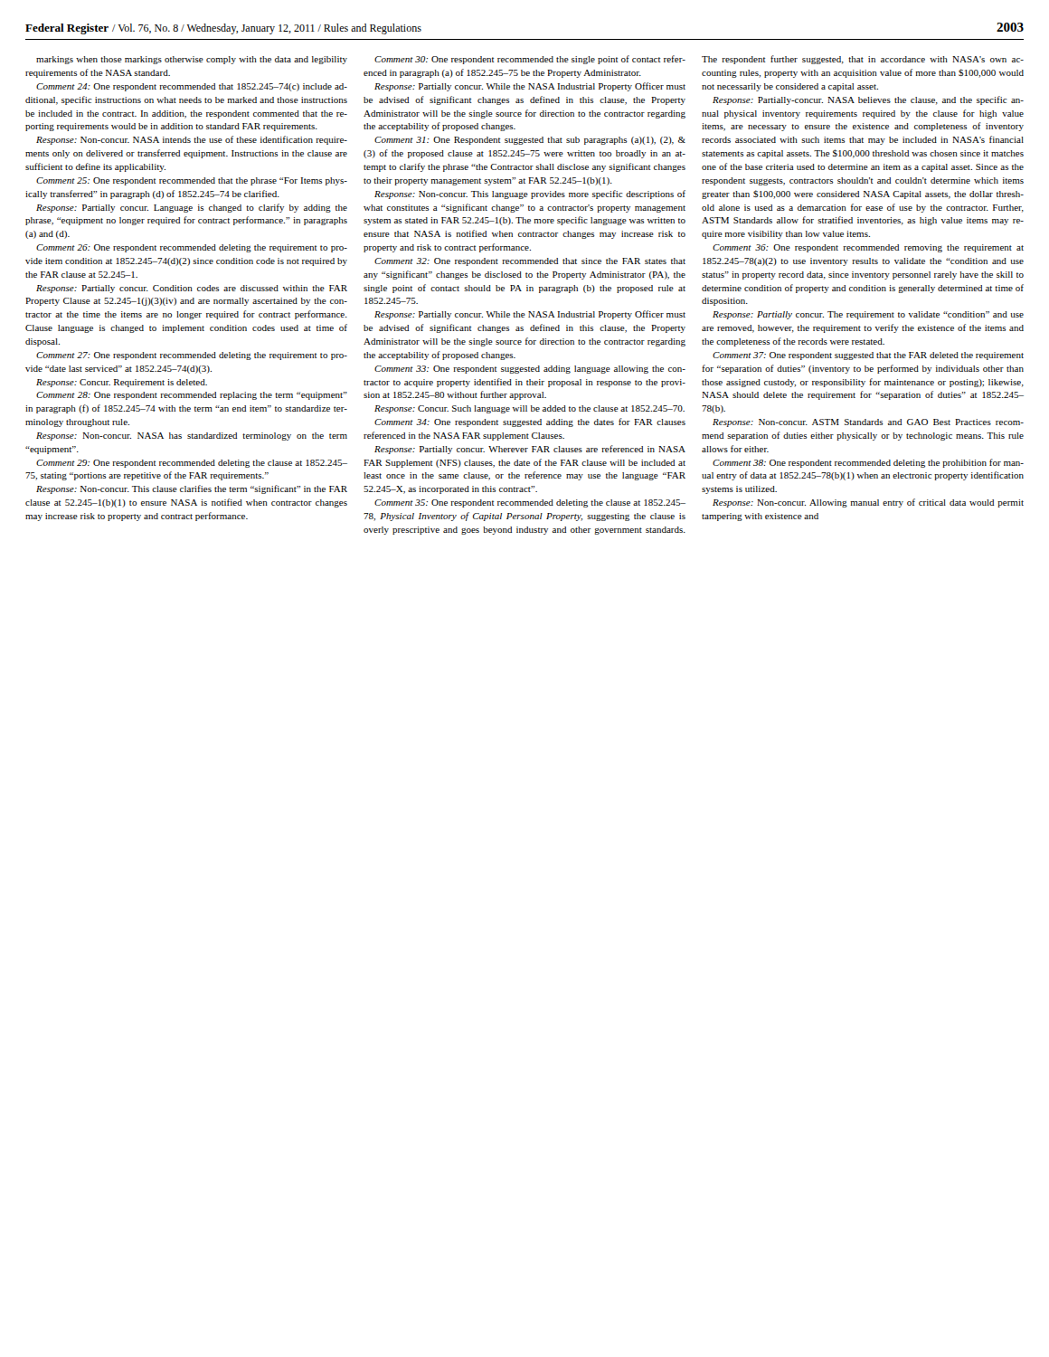Federal Register / Vol. 76, No. 8 / Wednesday, January 12, 2011 / Rules and Regulations 2003
markings when those markings otherwise comply with the data and legibility requirements of the NASA standard.
Comment 24: One respondent recommended that 1852.245–74(c) include additional, specific instructions on what needs to be marked and those instructions be included in the contract. In addition, the respondent commented that the reporting requirements would be in addition to standard FAR requirements.
Response: Non-concur. NASA intends the use of these identification requirements only on delivered or transferred equipment. Instructions in the clause are sufficient to define its applicability.
Comment 25: One respondent recommended that the phrase “For Items physically transferred” in paragraph (d) of 1852.245–74 be clarified.
Response: Partially concur. Language is changed to clarify by adding the phrase, “equipment no longer required for contract performance.” in paragraphs (a) and (d).
Comment 26: One respondent recommended deleting the requirement to provide item condition at 1852.245–74(d)(2) since condition code is not required by the FAR clause at 52.245–1.
Response: Partially concur. Condition codes are discussed within the FAR Property Clause at 52.245–1(j)(3)(iv) and are normally ascertained by the contractor at the time the items are no longer required for contract performance. Clause language is changed to implement condition codes used at time of disposal.
Comment 27: One respondent recommended deleting the requirement to provide “date last serviced” at 1852.245–74(d)(3).
Response: Concur. Requirement is deleted.
Comment 28: One respondent recommended replacing the term “equipment” in paragraph (f) of 1852.245–74 with the term “an end item” to standardize terminology throughout rule.
Response: Non-concur. NASA has standardized terminology on the term “equipment”.
Comment 29: One respondent recommended deleting the clause at 1852.245–75, stating “portions are repetitive of the FAR requirements.”
Response: Non-concur. This clause clarifies the term “significant” in the FAR clause at 52.245–1(b)(1) to ensure NASA is notified when contractor changes may increase risk to property and contract performance.
Comment 30: One respondent recommended the single point of contact referenced in paragraph (a) of 1852.245–75 be the Property Administrator.
Response: Partially concur. While the NASA Industrial Property Officer must be advised of significant changes as defined in this clause, the Property Administrator will be the single source for direction to the contractor regarding the acceptability of proposed changes.
Comment 31: One Respondent suggested that sub paragraphs (a)(1), (2), & (3) of the proposed clause at 1852.245–75 were written too broadly in an attempt to clarify the phrase “the Contractor shall disclose any significant changes to their property management system” at FAR 52.245–1(b)(1).
Response: Non-concur. This language provides more specific descriptions of what constitutes a “significant change” to a contractor's property management system as stated in FAR 52.245–1(b). The more specific language was written to ensure that NASA is notified when contractor changes may increase risk to property and risk to contract performance.
Comment 32: One respondent recommended that since the FAR states that any “significant” changes be disclosed to the Property Administrator (PA), the single point of contact should be PA in paragraph (b) the proposed rule at 1852.245–75.
Response: Partially concur. While the NASA Industrial Property Officer must be advised of significant changes as defined in this clause, the Property Administrator will be the single source for direction to the contractor regarding the acceptability of proposed changes.
Comment 33: One respondent suggested adding language allowing the contractor to acquire property identified in their proposal in response to the provision at 1852.245–80 without further approval.
Response: Concur. Such language will be added to the clause at 1852.245–70.
Comment 34: One respondent suggested adding the dates for FAR clauses referenced in the NASA FAR supplement Clauses.
Response: Partially concur. Wherever FAR clauses are referenced in NASA FAR Supplement (NFS) clauses, the date of the FAR clause will be included at least once in the same clause, or the reference may use the language “FAR 52.245–X, as incorporated in this contract”.
Comment 35: One respondent recommended deleting the clause at 1852.245–78, Physical Inventory of Capital Personal Property, suggesting the clause is overly prescriptive and goes beyond industry and other government standards. The respondent further suggested, that in accordance with NASA's own accounting rules, property with an acquisition value of more than $100,000 would not necessarily be considered a capital asset.
Response: Partially-concur. NASA believes the clause, and the specific annual physical inventory requirements required by the clause for high value items, are necessary to ensure the existence and completeness of inventory records associated with such items that may be included in NASA's financial statements as capital assets. The $100,000 threshold was chosen since it matches one of the base criteria used to determine an item as a capital asset. Since as the respondent suggests, contractors shouldn't and couldn't determine which items greater than $100,000 were considered NASA Capital assets, the dollar threshold alone is used as a demarcation for ease of use by the contractor. Further, ASTM Standards allow for stratified inventories, as high value items may require more visibility than low value items.
Comment 36: One respondent recommended removing the requirement at 1852.245–78(a)(2) to use inventory results to validate the “condition and use status” in property record data, since inventory personnel rarely have the skill to determine condition of property and condition is generally determined at time of disposition.
Response: Partially concur. The requirement to validate “condition” and use are removed, however, the requirement to verify the existence of the items and the completeness of the records were restated.
Comment 37: One respondent suggested that the FAR deleted the requirement for “separation of duties” (inventory to be performed by individuals other than those assigned custody, or responsibility for maintenance or posting); likewise, NASA should delete the requirement for “separation of duties” at 1852.245–78(b).
Response: Non-concur. ASTM Standards and GAO Best Practices recommend separation of duties either physically or by technologic means. This rule allows for either.
Comment 38: One respondent recommended deleting the prohibition for manual entry of data at 1852.245–78(b)(1) when an electronic property identification systems is utilized.
Response: Non-concur. Allowing manual entry of critical data would permit tampering with existence and